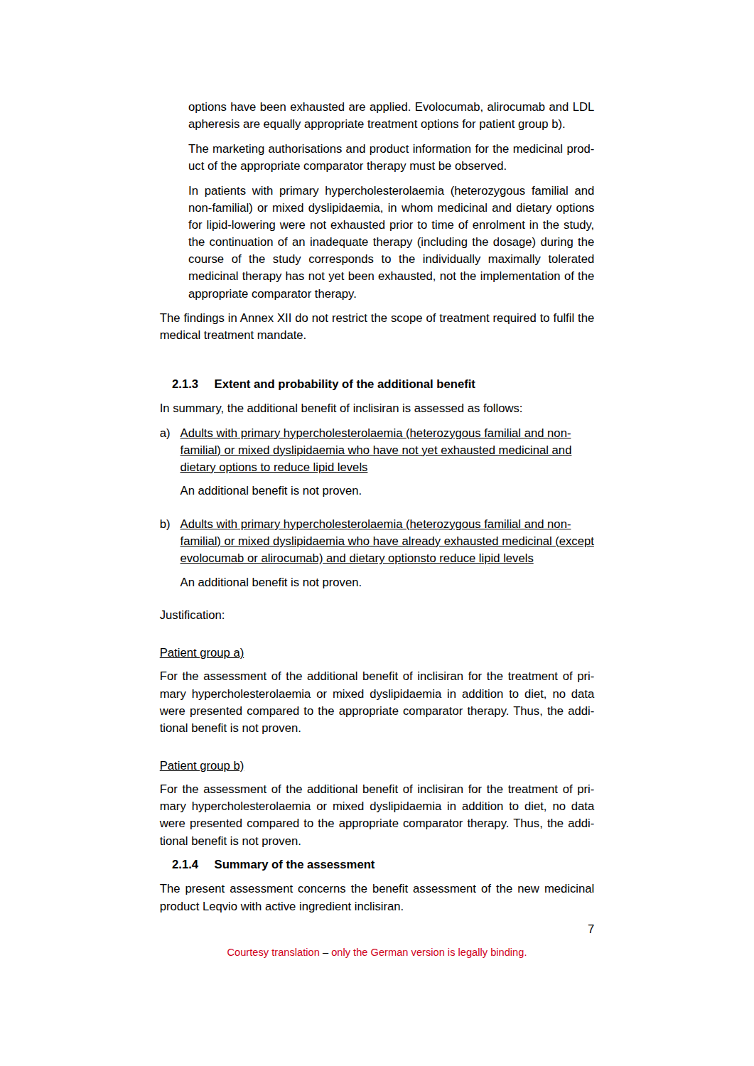options have been exhausted are applied. Evolocumab, alirocumab and LDL apheresis are equally appropriate treatment options for patient group b).
The marketing authorisations and product information for the medicinal product of the appropriate comparator therapy must be observed.
In patients with primary hypercholesterolaemia (heterozygous familial and non-familial) or mixed dyslipidaemia, in whom medicinal and dietary options for lipid-lowering were not exhausted prior to time of enrolment in the study, the continuation of an inadequate therapy (including the dosage) during the course of the study corresponds to the individually maximally tolerated medicinal therapy has not yet been exhausted, not the implementation of the appropriate comparator therapy.
The findings in Annex XII do not restrict the scope of treatment required to fulfil the medical treatment mandate.
2.1.3 Extent and probability of the additional benefit
In summary, the additional benefit of inclisiran is assessed as follows:
a)
Adults with primary hypercholesterolaemia (heterozygous familial and non-familial) or mixed dyslipidaemia who have not yet exhausted medicinal and dietary options to reduce lipid levels
An additional benefit is not proven.
b)
Adults with primary hypercholesterolaemia (heterozygous familial and non-familial) or mixed dyslipidaemia who have already exhausted medicinal (except evolocumab or alirocumab) and dietary optionsto reduce lipid levels
An additional benefit is not proven.
Justification:
Patient group a)
For the assessment of the additional benefit of inclisiran for the treatment of primary hypercholesterolaemia or mixed dyslipidaemia in addition to diet, no data were presented compared to the appropriate comparator therapy. Thus, the additional benefit is not proven.
Patient group b)
For the assessment of the additional benefit of inclisiran for the treatment of primary hypercholesterolaemia or mixed dyslipidaemia in addition to diet, no data were presented compared to the appropriate comparator therapy. Thus, the additional benefit is not proven.
2.1.4 Summary of the assessment
The present assessment concerns the benefit assessment of the new medicinal product Leqvio with active ingredient inclisiran.
7
Courtesy translation – only the German version is legally binding.